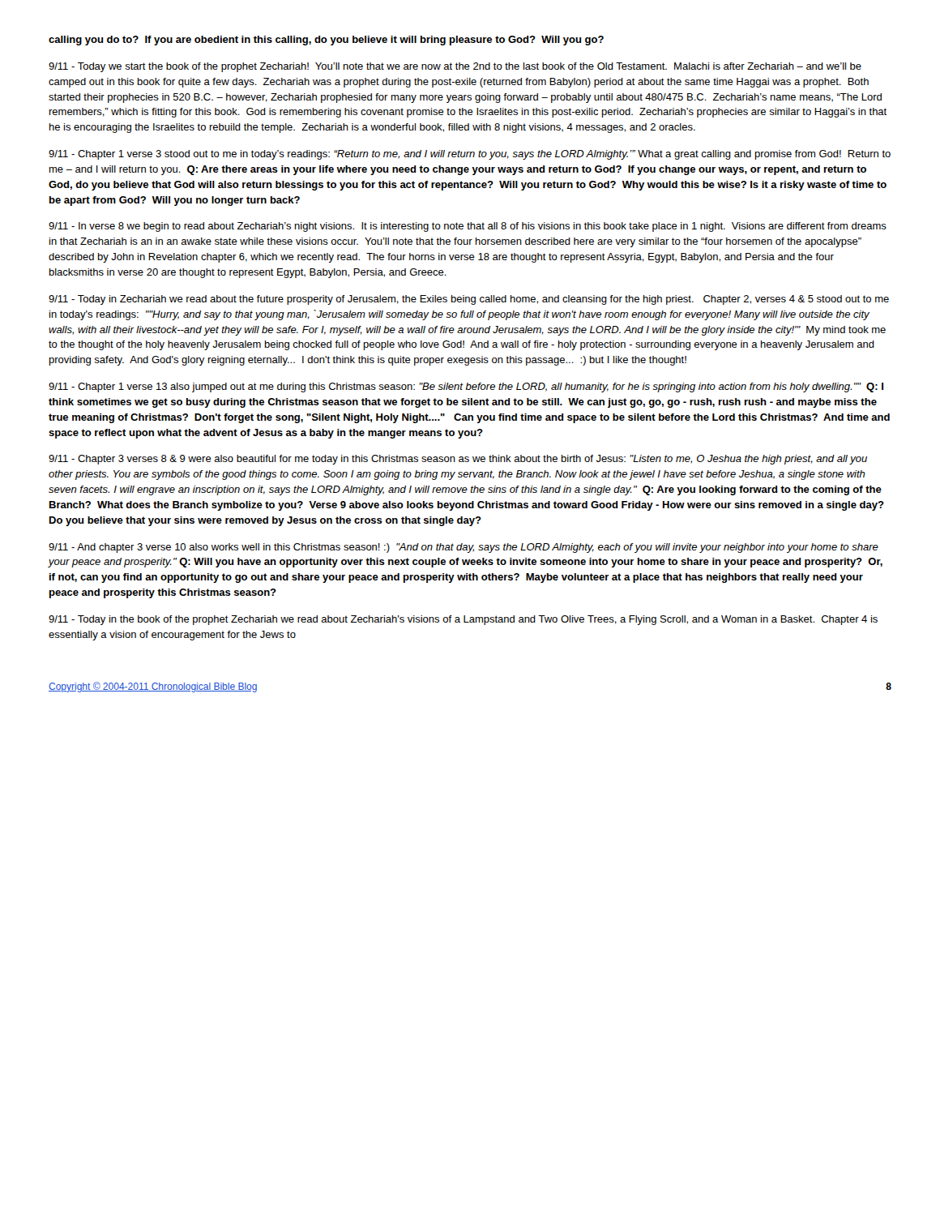calling you do to? If you are obedient in this calling, do you believe it will bring pleasure to God? Will you go?
9/11 - Today we start the book of the prophet Zechariah! You’ll note that we are now at the 2nd to the last book of the Old Testament. Malachi is after Zechariah – and we’ll be camped out in this book for quite a few days. Zechariah was a prophet during the post-exile (returned from Babylon) period at about the same time Haggai was a prophet. Both started their prophecies in 520 B.C. – however, Zechariah prophesied for many more years going forward – probably until about 480/475 B.C. Zechariah’s name means, “The Lord remembers,” which is fitting for this book. God is remembering his covenant promise to the Israelites in this post-exilic period. Zechariah’s prophecies are similar to Haggai’s in that he is encouraging the Israelites to rebuild the temple. Zechariah is a wonderful book, filled with 8 night visions, 4 messages, and 2 oracles.
9/11 - Chapter 1 verse 3 stood out to me in today’s readings: “Return to me, and I will return to you, says the LORD Almighty.’” What a great calling and promise from God! Return to me – and I will return to you. Q: Are there areas in your life where you need to change your ways and return to God? If you change our ways, or repent, and return to God, do you believe that God will also return blessings to you for this act of repentance? Will you return to God? Why would this be wise? Is it a risky waste of time to be apart from God? Will you no longer turn back?
9/11 - In verse 8 we begin to read about Zechariah’s night visions. It is interesting to note that all 8 of his visions in this book take place in 1 night. Visions are different from dreams in that Zechariah is an in an awake state while these visions occur. You’ll note that the four horsemen described here are very similar to the “four horsemen of the apocalypse” described by John in Revelation chapter 6, which we recently read. The four horns in verse 18 are thought to represent Assyria, Egypt, Babylon, and Persia and the four blacksmiths in verse 20 are thought to represent Egypt, Babylon, Persia, and Greece.
9/11 - Today in Zechariah we read about the future prosperity of Jerusalem, the Exiles being called home, and cleansing for the high priest. Chapter 2, verses 4 & 5 stood out to me in today's readings: ""Hurry, and say to that young man, `Jerusalem will someday be so full of people that it won't have room enough for everyone! Many will live outside the city walls, with all their livestock--and yet they will be safe. For I, myself, will be a wall of fire around Jerusalem, says the LORD. And I will be the glory inside the city!'" My mind took me to the thought of the holy heavenly Jerusalem being chocked full of people who love God! And a wall of fire - holy protection - surrounding everyone in a heavenly Jerusalem and providing safety. And God's glory reigning eternally... I don't think this is quite proper exegesis on this passage... :) but I like the thought!
9/11 - Chapter 1 verse 13 also jumped out at me during this Christmas season: "Be silent before the LORD, all humanity, for he is springing into action from his holy dwelling."" Q: I think sometimes we get so busy during the Christmas season that we forget to be silent and to be still. We can just go, go, go - rush, rush rush - and maybe miss the true meaning of Christmas? Don't forget the song, "Silent Night, Holy Night...." Can you find time and space to be silent before the Lord this Christmas? And time and space to reflect upon what the advent of Jesus as a baby in the manger means to you?
9/11 - Chapter 3 verses 8 & 9 were also beautiful for me today in this Christmas season as we think about the birth of Jesus: "Listen to me, O Jeshua the high priest, and all you other priests. You are symbols of the good things to come. Soon I am going to bring my servant, the Branch. Now look at the jewel I have set before Jeshua, a single stone with seven facets. I will engrave an inscription on it, says the LORD Almighty, and I will remove the sins of this land in a single day." Q: Are you looking forward to the coming of the Branch? What does the Branch symbolize to you? Verse 9 above also looks beyond Christmas and toward Good Friday - How were our sins removed in a single day? Do you believe that your sins were removed by Jesus on the cross on that single day?
9/11 - And chapter 3 verse 10 also works well in this Christmas season! :) "And on that day, says the LORD Almighty, each of you will invite your neighbor into your home to share your peace and prosperity." Q: Will you have an opportunity over this next couple of weeks to invite someone into your home to share in your peace and prosperity? Or, if not, can you find an opportunity to go out and share your peace and prosperity with others? Maybe volunteer at a place that has neighbors that really need your peace and prosperity this Christmas season?
9/11 - Today in the book of the prophet Zechariah we read about Zechariah's visions of a Lampstand and Two Olive Trees, a Flying Scroll, and a Woman in a Basket. Chapter 4 is essentially a vision of encouragement for the Jews to
Copyright © 2004-2011 Chronological Bible Blog 8